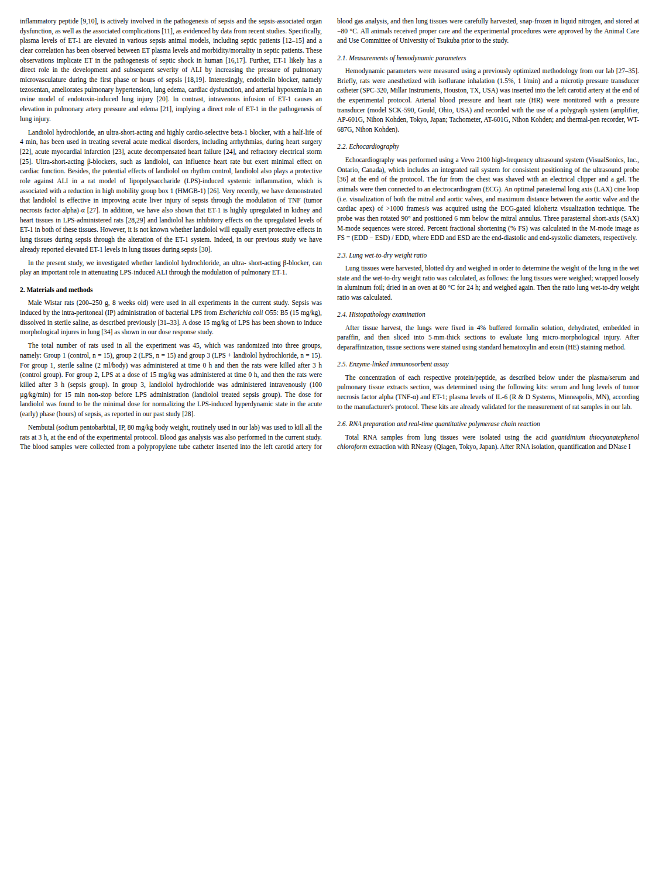inflammatory peptide [9,10], is actively involved in the pathogenesis of sepsis and the sepsis-associated organ dysfunction, as well as the associated complications [11], as evidenced by data from recent studies. Specifically, plasma levels of ET-1 are elevated in various sepsis animal models, including septic patients [12–15] and a clear correlation has been observed between ET plasma levels and morbidity/mortality in septic patients. These observations implicate ET in the pathogenesis of septic shock in human [16,17]. Further, ET-1 likely has a direct role in the development and subsequent severity of ALI by increasing the pressure of pulmonary microvasculature during the first phase or hours of sepsis [18,19]. Interestingly, endothelin blocker, namely tezosentan, ameliorates pulmonary hypertension, lung edema, cardiac dysfunction, and arterial hypoxemia in an ovine model of endotoxin-induced lung injury [20]. In contrast, intravenous infusion of ET-1 causes an elevation in pulmonary artery pressure and edema [21], implying a direct role of ET-1 in the pathogenesis of lung injury.
Landiolol hydrochloride, an ultra-short-acting and highly cardio-selective beta-1 blocker, with a half-life of 4 min, has been used in treating several acute medical disorders, including arrhythmias, during heart surgery [22], acute myocardial infarction [23], acute decompensated heart failure [24], and refractory electrical storm [25]. Ultra-short-acting β-blockers, such as landiolol, can influence heart rate but exert minimal effect on cardiac function. Besides, the potential effects of landiolol on rhythm control, landiolol also plays a protective role against ALI in a rat model of lipopolysaccharide (LPS)-induced systemic inflammation, which is associated with a reduction in high mobility group box 1 (HMGB-1) [26]. Very recently, we have demonstrated that landiolol is effective in improving acute liver injury of sepsis through the modulation of TNF (tumor necrosis factor-alpha)-α [27]. In addition, we have also shown that ET-1 is highly upregulated in kidney and heart tissues in LPS-administered rats [28,29] and landiolol has inhibitory effects on the upregulated levels of ET-1 in both of these tissues. However, it is not known whether landiolol will equally exert protective effects in lung tissues during sepsis through the alteration of the ET-1 system. Indeed, in our previous study we have already reported elevated ET-1 levels in lung tissues during sepsis [30].
In the present study, we investigated whether landiolol hydrochloride, an ultra- short-acting β-blocker, can play an important role in attenuating LPS-induced ALI through the modulation of pulmonary ET-1.
2. Materials and methods
Male Wistar rats (200–250 g, 8 weeks old) were used in all experiments in the current study. Sepsis was induced by the intra-peritoneal (IP) administration of bacterial LPS from Escherichia coli O55: B5 (15 mg/kg), dissolved in sterile saline, as described previously [31–33]. A dose 15 mg/kg of LPS has been shown to induce morphological injures in lung [34] as shown in our dose response study.
The total number of rats used in all the experiment was 45, which was randomized into three groups, namely: Group 1 (control, n = 15), group 2 (LPS, n = 15) and group 3 (LPS + landiolol hydrochloride, n = 15). For group 1, sterile saline (2 ml/body) was administered at time 0 h and then the rats were killed after 3 h (control group). For group 2, LPS at a dose of 15 mg/kg was administered at time 0 h, and then the rats were killed after 3 h (sepsis group). In group 3, landiolol hydrochloride was administered intravenously (100 µg/kg/min) for 15 min non-stop before LPS administration (landiolol treated sepsis group). The dose for landiolol was found to be the minimal dose for normalizing the LPS-induced hyperdynamic state in the acute (early) phase (hours) of sepsis, as reported in our past study [28].
Nembutal (sodium pentobarbital, IP, 80 mg/kg body weight, routinely used in our lab) was used to kill all the rats at 3 h, at the end of the experimental protocol. Blood gas analysis was also performed in the current study. The blood samples were collected from a polypropylene tube catheter inserted into the left carotid artery for blood gas analysis, and then lung tissues were carefully harvested, snap-frozen in liquid nitrogen, and stored at −80 °C. All animals received proper care and the experimental procedures were approved by the Animal Care and Use Committee of University of Tsukuba prior to the study.
2.1. Measurements of hemodynamic parameters
Hemodynamic parameters were measured using a previously optimized methodology from our lab [27–35]. Briefly, rats were anesthetized with isoflurane inhalation (1.5%, 1 l/min) and a microtip pressure transducer catheter (SPC-320, Millar Instruments, Houston, TX, USA) was inserted into the left carotid artery at the end of the experimental protocol. Arterial blood pressure and heart rate (HR) were monitored with a pressure transducer (model SCK-590, Gould, Ohio, USA) and recorded with the use of a polygraph system (amplifier, AP-601G, Nihon Kohden, Tokyo, Japan; Tachometer, AT-601G, Nihon Kohden; and thermal-pen recorder, WT-687G, Nihon Kohden).
2.2. Echocardiography
Echocardiography was performed using a Vevo 2100 high-frequency ultrasound system (VisualSonics, Inc., Ontario, Canada), which includes an integrated rail system for consistent positioning of the ultrasound probe [36] at the end of the protocol. The fur from the chest was shaved with an electrical clipper and a gel. The animals were then connected to an electrocardiogram (ECG). An optimal parasternal long axis (LAX) cine loop (i.e. visualization of both the mitral and aortic valves, and maximum distance between the aortic valve and the cardiac apex) of >1000 frames/s was acquired using the ECG-gated kilohertz visualization technique. The probe was then rotated 90° and positioned 6 mm below the mitral annulus. Three parasternal short-axis (SAX) M-mode sequences were stored. Percent fractional shortening (% FS) was calculated in the M-mode image as FS = (EDD − ESD) / EDD, where EDD and ESD are the end-diastolic and end-systolic diameters, respectively.
2.3. Lung wet-to-dry weight ratio
Lung tissues were harvested, blotted dry and weighed in order to determine the weight of the lung in the wet state and the wet-to-dry weight ratio was calculated, as follows: the lung tissues were weighed; wrapped loosely in aluminum foil; dried in an oven at 80 °C for 24 h; and weighed again. Then the ratio lung wet-to-dry weight ratio was calculated.
2.4. Histopathology examination
After tissue harvest, the lungs were fixed in 4% buffered formalin solution, dehydrated, embedded in paraffin, and then sliced into 5-mm-thick sections to evaluate lung micro-morphological injury. After deparaffinization, tissue sections were stained using standard hematoxylin and eosin (HE) staining method.
2.5. Enzyme-linked immunosorbent assay
The concentration of each respective protein/peptide, as described below under the plasma/serum and pulmonary tissue extracts section, was determined using the following kits: serum and lung levels of tumor necrosis factor alpha (TNF-α) and ET-1; plasma levels of IL-6 (R & D Systems, Minneapolis, MN), according to the manufacturer's protocol. These kits are already validated for the measurement of rat samples in our lab.
2.6. RNA preparation and real-time quantitative polymerase chain reaction
Total RNA samples from lung tissues were isolated using the acid guanidinium thiocyanatephenol chloroform extraction with RNeasy (Qiagen, Tokyo, Japan). After RNA isolation, quantification and DNase I